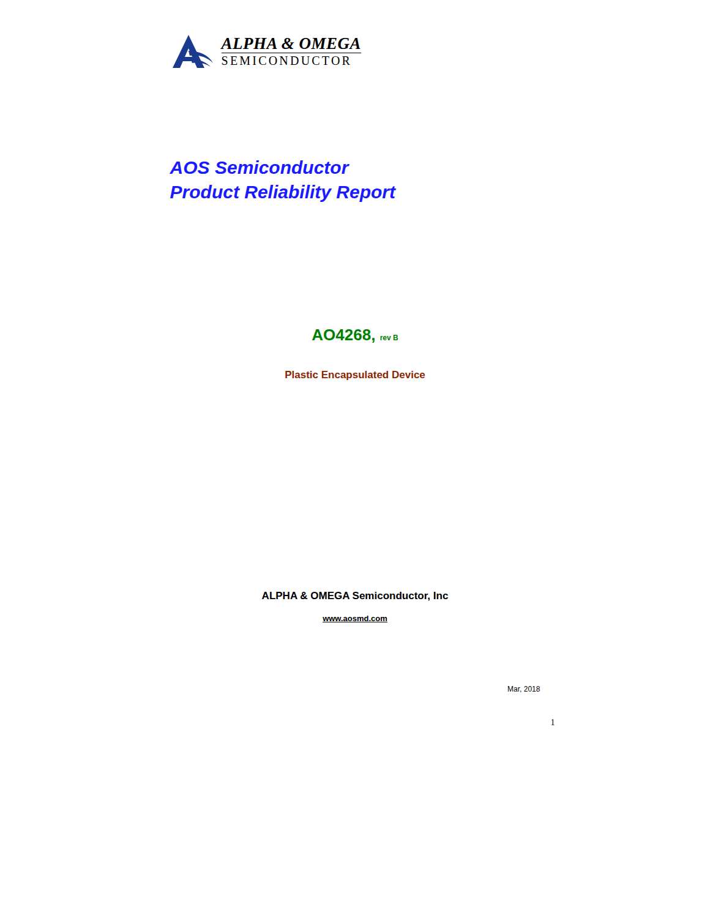ALPHA & OMEGA
SEMICONDUCTOR
AOS Semiconductor
Product Reliability Report
AO4268, rev B
Plastic Encapsulated Device
ALPHA & OMEGA Semiconductor, Inc
www.aosmd.com
Mar, 2018
1